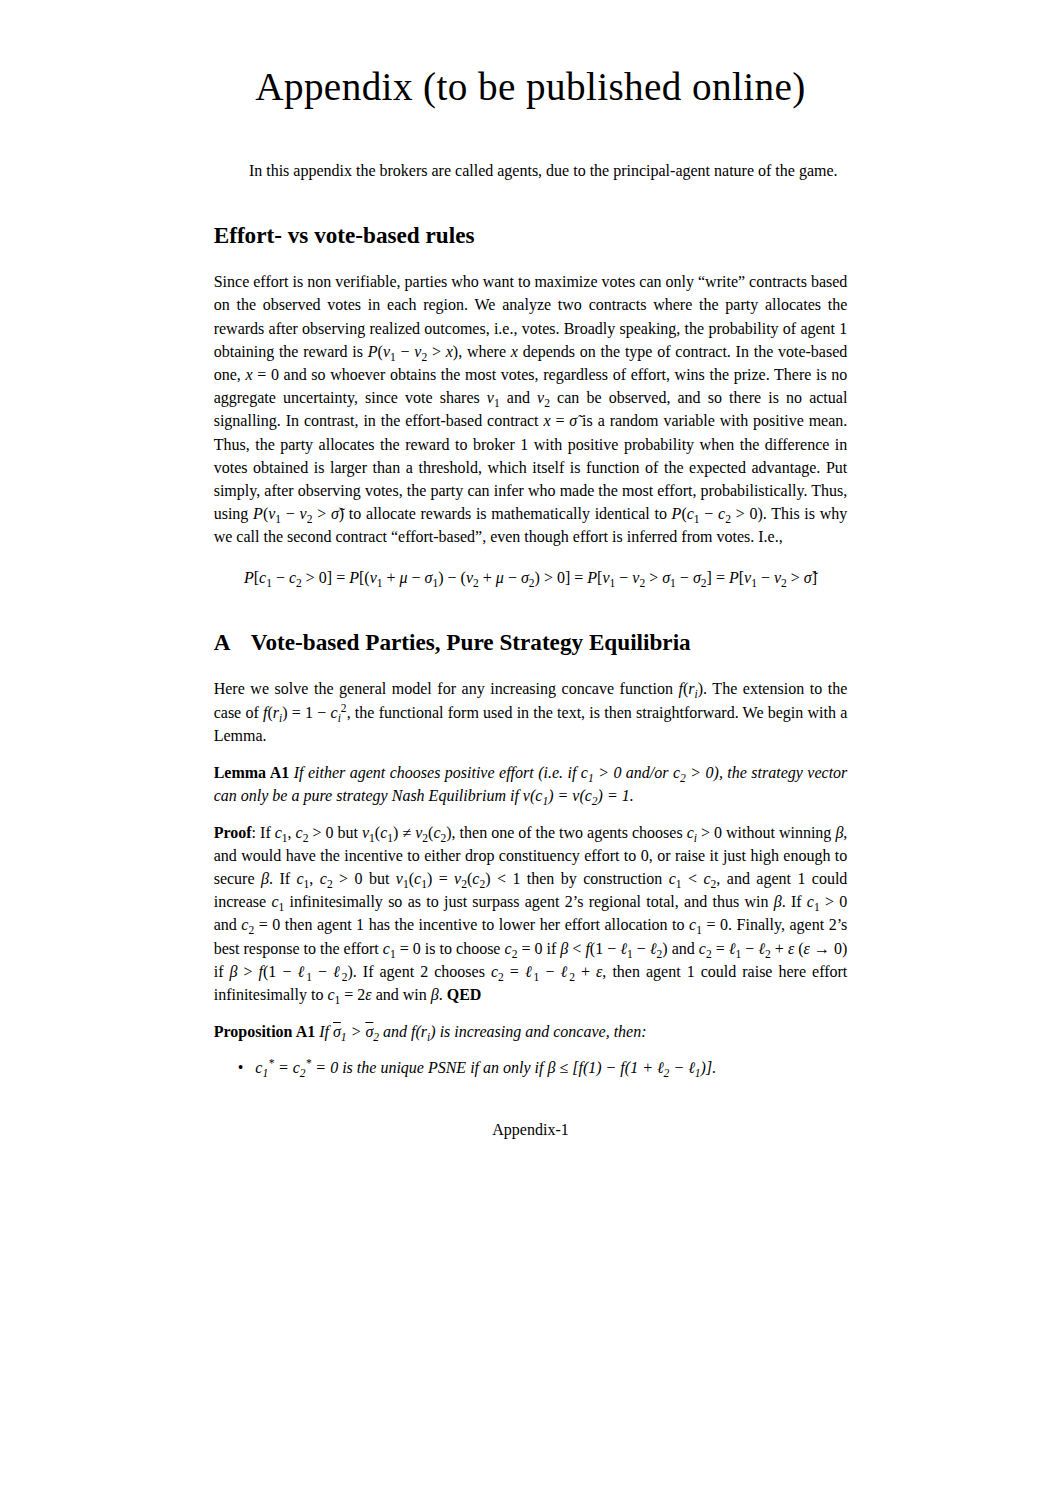Appendix (to be published online)
In this appendix the brokers are called agents, due to the principal-agent nature of the game.
Effort- vs vote-based rules
Since effort is non verifiable, parties who want to maximize votes can only “write” contracts based on the observed votes in each region. We analyze two contracts where the party allocates the rewards after observing realized outcomes, i.e., votes. Broadly speaking, the probability of agent 1 obtaining the reward is P(v1 − v2 > x), where x depends on the type of contract. In the vote-based one, x = 0 and so whoever obtains the most votes, regardless of effort, wins the prize. There is no aggregate uncertainty, since vote shares v1 and v2 can be observed, and so there is no actual signalling. In contrast, in the effort-based contract x = σ̃ is a random variable with positive mean. Thus, the party allocates the reward to broker 1 with positive probability when the difference in votes obtained is larger than a threshold, which itself is function of the expected advantage. Put simply, after observing votes, the party can infer who made the most effort, probabilistically. Thus, using P(v1 − v2 > σ̃) to allocate rewards is mathematically identical to P(c1 − c2 > 0). This is why we call the second contract “effort-based”, even though effort is inferred from votes. I.e.,
P[c1 − c2 > 0] = P[(v1 + μ − σ1) − (v2 + μ − σ2) > 0] = P[v1 − v2 > σ1 − σ2] = P[v1 − v2 > σ̃]
AVote-based Parties, Pure Strategy Equilibria
Here we solve the general model for any increasing concave function f(ri). The extension to the case of f(ri) = 1 − ci2, the functional form used in the text, is then straightforward. We begin with a Lemma.
Lemma A1 If either agent chooses positive effort (i.e. if c1 > 0 and/or c2 > 0), the strategy vector can only be a pure strategy Nash Equilibrium if v(c1) = v(c2) = 1.
Proof: If c1, c2 > 0 but v1(c1) ≠ v2(c2), then one of the two agents chooses ci > 0 without winning β, and would have the incentive to either drop constituency effort to 0, or raise it just high enough to secure β. If c1, c2 > 0 but v1(c1) = v2(c2) < 1 then by construction c1 < c2, and agent 1 could increase c1 infinitesimally so as to just surpass agent 2’s regional total, and thus win β. If c1 > 0 and c2 = 0 then agent 1 has the incentive to lower her effort allocation to c1 = 0. Finally, agent 2’s best response to the effort c1 = 0 is to choose c2 = 0 if β < f(1 − ℓ1 − ℓ2) and c2 = ℓ1 − ℓ2 + ε (ε → 0) if β > f(1 − ℓ1 − ℓ2). If agent 2 chooses c2 = ℓ1 − ℓ2 + ε, then agent 1 could raise here effort infinitesimally to c1 = 2ε and win β. QED
Proposition A1 If σ1 > σ2 and f(ri) is increasing and concave, then:
c1* = c2* = 0 is the unique PSNE if an only if β ≤ [f(1) − f(1 + ℓ2 − ℓ1)].
Appendix-1